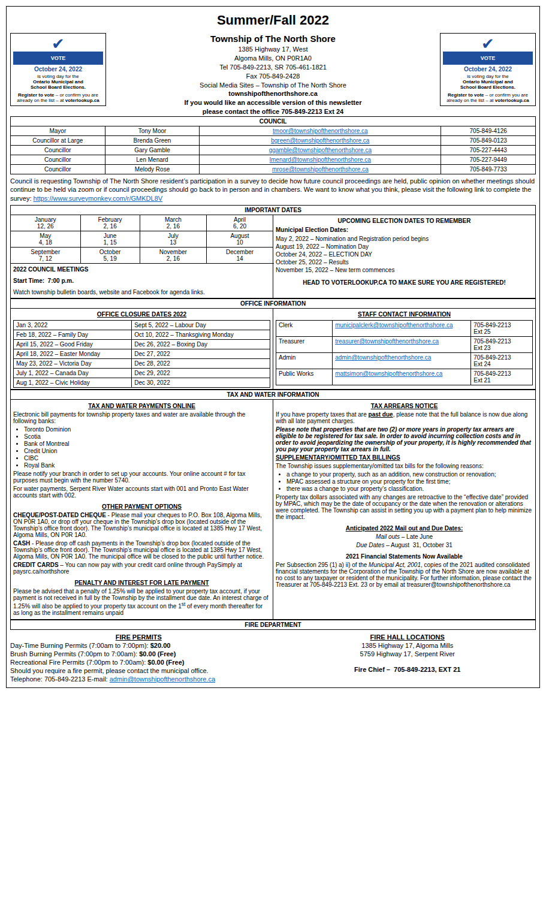Summer/Fall 2022
✔
VOTE
October 24, 2022
is voting day for the
Ontario Municipal and
School Board Elections.
Register to vote – or confirm you are already on the list – at voterlookup.ca
Township of The North Shore
1385 Highway 17, West
Algoma Mills, ON P0R1A0
Tel 705-849-2213, SR 705-461-1821
Fax 705-849-2428
Social Media Sites – Township of The North Shore
townshipofthenorthshore.ca
If you would like an accessible version of this newsletter
please contact the office 705-849-2213 Ext 24
✔
VOTE
October 24, 2022
is voting day for the
Ontario Municipal and
School Board Elections.
Register to vote – or confirm you are already on the list – at voterlookup.ca
| COUNCIL |
| Mayor | Tony Moor | tmoor@townshipofthenorthshore.ca | 705-849-4126 |
| Councillor at Large | Brenda Green | bgreen@townshipofthenorthshore.ca | 705-849-0123 |
| Councillor | Gary Gamble | ggamble@townshipofthenorthshore.ca | 705-227-4443 |
| Councillor | Len Menard | lmenard@townshipofthenorthshore.ca | 705-227-9449 |
| Councillor | Melody Rose | mrose@townshipofthenorthshore.ca | 705-849-7733 |
Council is requesting Township of The North Shore resident’s participation in a survey to decide how future council proceedings are held, public opinion on whether meetings should continue to be held via zoom or if council proceedings should go back to in person and in chambers. We want to know what you think, please visit the following link to complete the survey: https://www.surveymonkey.com/r/GMKDL8V
| IMPORTANT DATES |
| / January 12, 26 / February 2, 16 / March 2, 16 / April 6, 20 / / May 4, 18 / June 1, 15 / July 13 / August 10 / / September 7, 12 / October 5, 19 / November 2, 16 / December 14 / | UPCOMING ELECTION DATES TO REMEMBER Municipal Election Dates: May 2, 2022 – Nomination and Registration period begins August 19, 2022 – Nomination Day October 24, 2022 – ELECTION DAY October 25, 2022 – Results November 15, 2022 – New term commences HEAD TO VOTERLOOKUP.CA TO MAKE SURE YOU ARE REGISTERED! |
| 2022 COUNCIL MEETINGS Start Time: 7:00 p.m. Watch township bulletin boards, website and Facebook for agenda links. |
| OFFICE INFORMATION |
| OFFICE CLOSURE DATES 2022 / Jan 3, 2022 / Sept 5, 2022 – Labour Day / / Feb 18, 2022 – Family Day / Oct 10, 2022 – Thanksgiving Monday / / April 15, 2022 – Good Friday / Dec 26, 2022 – Boxing Day / / April 18, 2022 – Easter Monday / Dec 27, 2022 / / May 23, 2022 – Victoria Day / Dec 28, 2022 / / July 1, 2022 – Canada Day / Dec 29, 2022 / / Aug 1, 2022 – Civic Holiday / Dec 30, 2022 / | STAFF CONTACT INFORMATION / Clerk / municipalclerk@townshipofthenorthshore.ca / 705-849-2213 Ext 25 / / Treasurer / treasurer@townshipofthenorthshore.ca / 705-849-2213 Ext 23 / / Admin / admin@townshipofthenorthshore.ca / 705-849-2213 Ext 24 / / Public Works / mattsimon@townshipofthenorthshore.ca / 705-849-2213 Ext 21 / |
| TAX AND WATER INFORMATION |
| TAX AND WATER PAYMENTS ONLINE Electronic bill payments for township property taxes and water are available through the following banks: Toronto Dominion Scotia Bank of Montreal Credit Union CIBC Royal Bank Please notify your branch in order to set up your accounts. Your online account # for tax purposes must begin with the number 5740. For water payments, Serpent River Water accounts start with 001 and Pronto East Water accounts start with 002. OTHER PAYMENT OPTIONS CHEQUE/POST-DATED CHEQUE - Please mail your cheques to P.O. Box 108, Algoma Mills, ON P0R 1A0, or drop off your cheque in the Township’s drop box (located outside of the Township’s office front door). The Township’s municipal office is located at 1385 Hwy 17 West, Algoma Mills, ON P0R 1A0. CASH - Please drop off cash payments in the Township’s drop box (located outside of the Township’s office front door). The Township’s municipal office is located at 1385 Hwy 17 West, Algoma Mills, ON P0R 1A0. The municipal office will be closed to the public until further notice. CREDIT CARDS – You can now pay with your credit card online through PaySimply at paysrc.ca/northshore PENALTY AND INTEREST FOR LATE PAYMENT Please be advised that a penalty of 1.25% will be applied to your property tax account, if your payment is not received in full by the Township by the installment due date. An interest charge of 1.25% will also be applied to your property tax account on the 1 st of every month thereafter for as long as the installment remains unpaid | TAX ARREARS NOTICE If you have property taxes that are past due , please note that the full balance is now due along with all late payment charges. Please note that properties that are two (2) or more years in property tax arrears are eligible to be registered for tax sale. In order to avoid incurring collection costs and in order to avoid jeopardizing the ownership of your property, it is highly recommended that you pay your property tax arrears in full. SUPPLEMENTARY/OMITTED TAX BILLINGS The Township issues supplementary/omitted tax bills for the following reasons: a change to your property, such as an addition, new construction or renovation; MPAC assessed a structure on your property for the first time; there was a change to your property’s classification. Property tax dollars associated with any changes are retroactive to the “effective date” provided by MPAC, which may be the date of occupancy or the date when the renovation or alterations were completed. The Township can assist in setting you up with a payment plan to help minimize the impact. Anticipated 2022 Mail out and Due Dates: Mail outs – Late June Due Dates – August 31, October 31 2021 Financial Statements Now Available Per Subsection 295 (1) a) ii) of the Municipal Act, 2001 , copies of the 2021 audited consolidated financial statements for the Corporation of the Township of the North Shore are now available at no cost to any taxpayer or resident of the municipality. For further information, please contact the Treasurer at 705-849-2213 Ext. 23 or by email at treasurer@townshipofthenorthshore.ca |
| FIRE DEPARTMENT |
FIRE PERMITS
Day-Time Burning Permits (7:00am to 7:00pm): $20.00
Brush Burning Permits (7:00pm to 7:00am): $0.00 (Free)
Recreational Fire Permits (7:00pm to 7:00am): $0.00 (Free)
Should you require a fire permit, please contact the municipal office.
Telephone: 705-849-2213 E-mail: admin@townshipofthenorthshore.ca
FIRE HALL LOCATIONS
1385 Highway 17, Algoma Mills
5759 Highway 17, Serpent River
Fire Chief – 705-849-2213, EXT 21